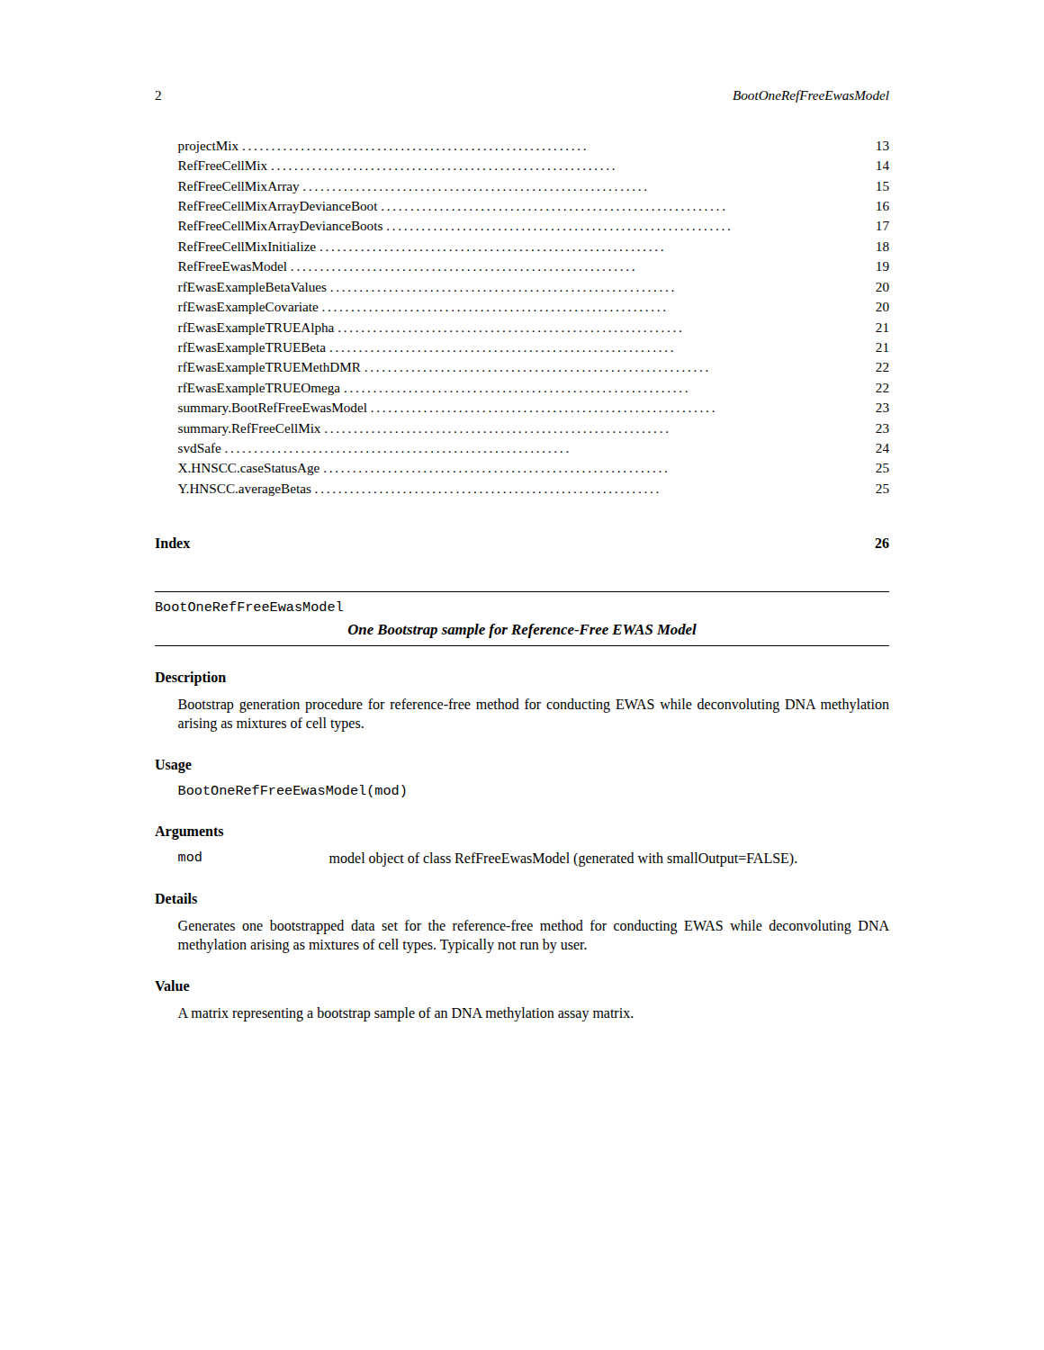2 BootOneRefFreeEwasModel
projectMix........................................................... 13
RefFreeCellMix........................................................... 14
RefFreeCellMixArray........................................................... 15
RefFreeCellMixArrayDevianceBoot........................................................... 16
RefFreeCellMixArrayDevianceBoots........................................................... 17
RefFreeCellMixInitialize........................................................... 18
RefFreeEwasModel........................................................... 19
rfEwasExampleBetaValues........................................................... 20
rfEwasExampleCovariate........................................................... 20
rfEwasExampleTRUEAlpha........................................................... 21
rfEwasExampleTRUEBeta........................................................... 21
rfEwasExampleTRUEMethDMR........................................................... 22
rfEwasExampleTRUEOmega........................................................... 22
summary.BootRefFreeEwasModel........................................................... 23
summary.RefFreeCellMix........................................................... 23
svdSafe........................................................... 24
X.HNSCC.caseStatusAge........................................................... 25
Y.HNSCC.averageBetas........................................................... 25
Index 26
BootOneRefFreeEwasModel
One Bootstrap sample for Reference-Free EWAS Model
Description
Bootstrap generation procedure for reference-free method for conducting EWAS while deconvoluting DNA methylation arising as mixtures of cell types.
Usage
BootOneRefFreeEwasModel(mod)
Arguments
mod
model object of class RefFreeEwasModel (generated with smallOutput=FALSE).
Details
Generates one bootstrapped data set for the reference-free method for conducting EWAS while deconvoluting DNA methylation arising as mixtures of cell types. Typically not run by user.
Value
A matrix representing a bootstrap sample of an DNA methylation assay matrix.